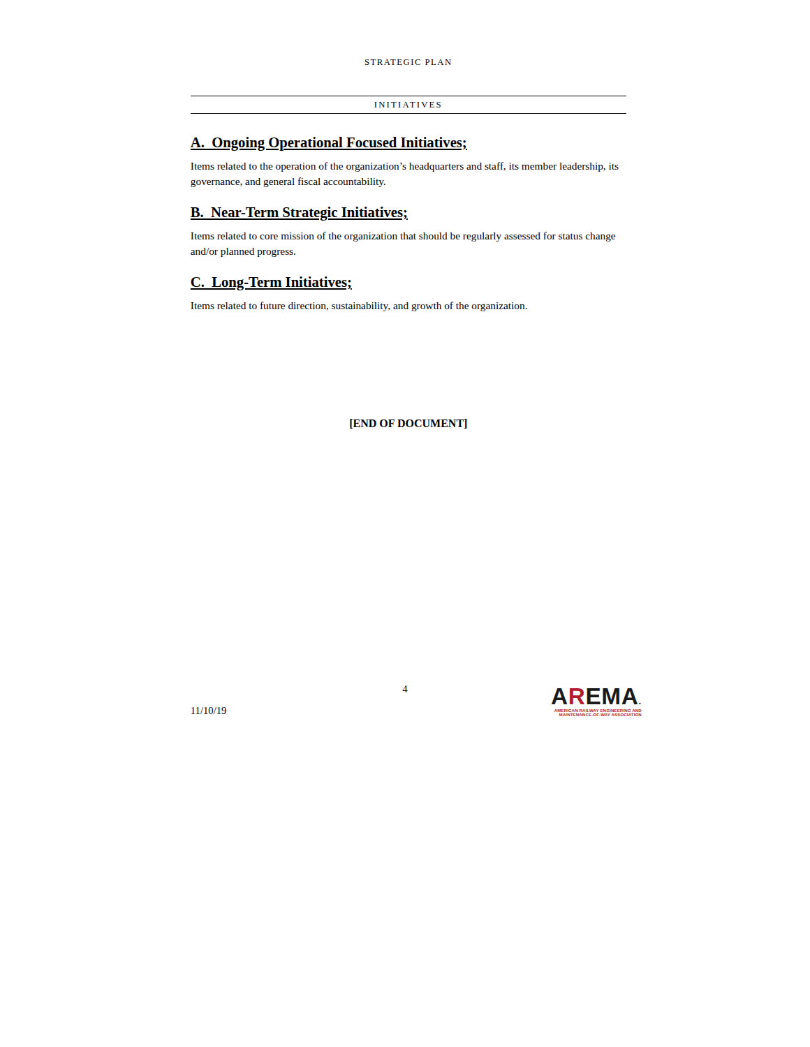Strategic Plan
Initiatives
A. Ongoing Operational Focused Initiatives;
Items related to the operation of the organization’s headquarters and staff, its member leadership, its governance, and general fiscal accountability.
B. Near-Term Strategic Initiatives;
Items related to core mission of the organization that should be regularly assessed for status change and/or planned progress.
C. Long-Term Initiatives;
Items related to future direction, sustainability, and growth of the organization.
[END OF DOCUMENT]
4
11/10/19
AREMA.
AMERICAN RAILWAY ENGINEERING AND
MAINTENANCE-OF-WAY ASSOCIATION